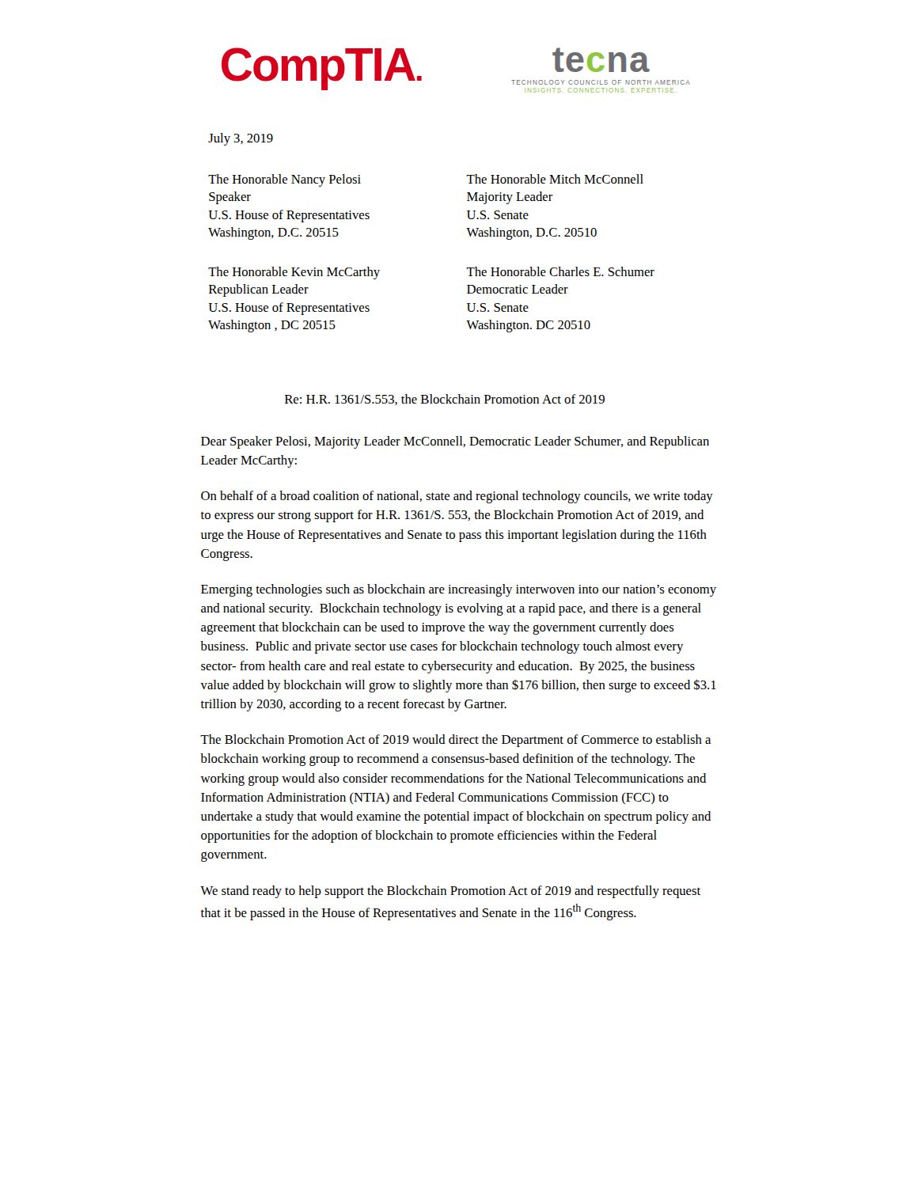Comp TIA.
tecna
TECHNOLOGY COUNCILS OF NORTH AMERICA
INSIGHTS. CONNECTIONS. EXPERTISE.
July 3, 2019
| The Honorable Nancy Pelosi Speaker U.S. House of Representatives Washington, D.C. 20515 | The Honorable Mitch McConnell Majority Leader U.S. Senate Washington, D.C. 20510 |
| The Honorable Kevin McCarthy Republican Leader U.S. House of Representatives Washington , DC 20515 | The Honorable Charles E. Schumer Democratic Leader U.S. Senate Washington. DC 20510 |
Re: H.R. 1361/S.553, the Blockchain Promotion Act of 2019
Dear Speaker Pelosi, Majority Leader McConnell, Democratic Leader Schumer, and Republican Leader McCarthy:
On behalf of a broad coalition of national, state and regional technology councils, we write today to express our strong support for H.R. 1361/S. 553, the Blockchain Promotion Act of 2019, and urge the House of Representatives and Senate to pass this important legislation during the 116th Congress.
Emerging technologies such as blockchain are increasingly interwoven into our nation’s economy and national security. Blockchain technology is evolving at a rapid pace, and there is a general agreement that blockchain can be used to improve the way the government currently does business. Public and private sector use cases for blockchain technology touch almost every sector- from health care and real estate to cybersecurity and education. By 2025, the business value added by blockchain will grow to slightly more than $176 billion, then surge to exceed $3.1 trillion by 2030, according to a recent forecast by Gartner.
The Blockchain Promotion Act of 2019 would direct the Department of Commerce to establish a blockchain working group to recommend a consensus-based definition of the technology. The working group would also consider recommendations for the National Telecommunications and Information Administration (NTIA) and Federal Communications Commission (FCC) to undertake a study that would examine the potential impact of blockchain on spectrum policy and opportunities for the adoption of blockchain to promote efficiencies within the Federal government.
We stand ready to help support the Blockchain Promotion Act of 2019 and respectfully request that it be passed in the House of Representatives and Senate in the 116th Congress.